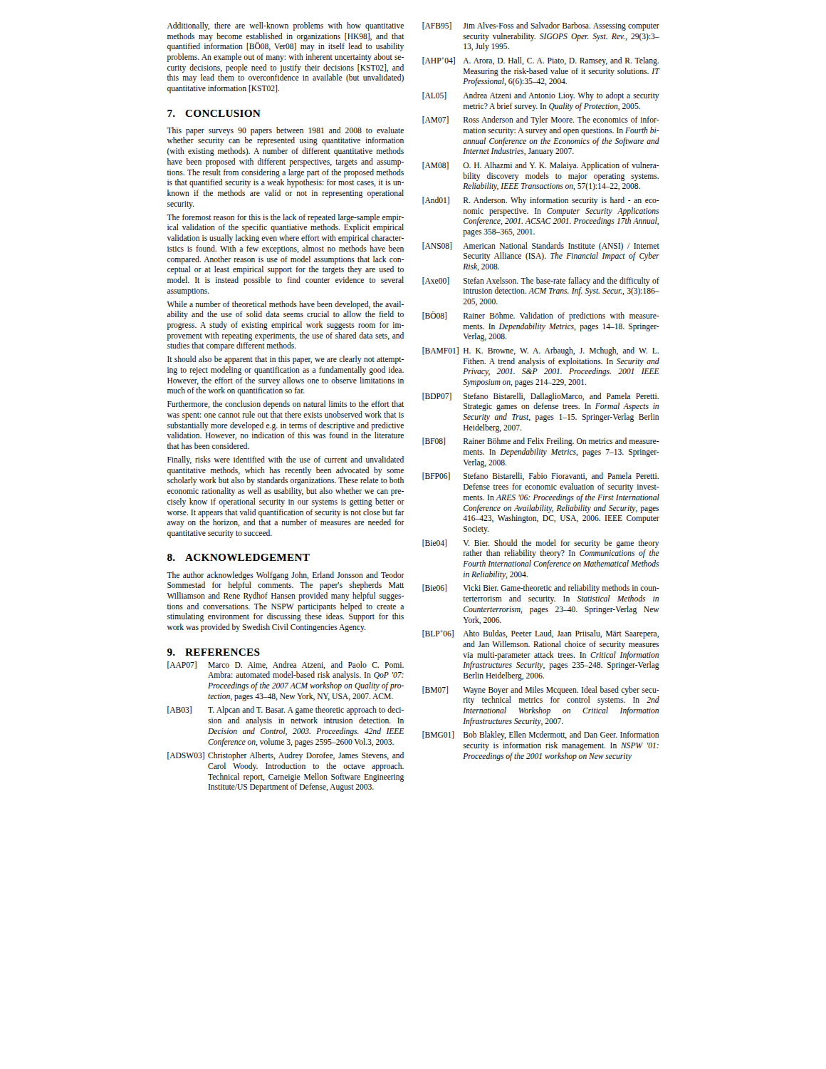Additionally, there are well-known problems with how quantitative methods may become established in organizations [HK98], and that quantified information [BÖ08, Ver08] may in itself lead to usability problems. An example out of many: with inherent uncertainty about security decisions, people need to justify their decisions [KST02], and this may lead them to overconfidence in available (but unvalidated) quantitative information [KST02].
7. CONCLUSION
This paper surveys 90 papers between 1981 and 2008 to evaluate whether security can be represented using quantitative information (with existing methods). A number of different quantitative methods have been proposed with different perspectives, targets and assumptions. The result from considering a large part of the proposed methods is that quantified security is a weak hypothesis: for most cases, it is unknown if the methods are valid or not in representing operational security.
The foremost reason for this is the lack of repeated large-sample empirical validation of the specific quantiative methods. Explicit empirical validation is usually lacking even where effort with empirical characteristics is found. With a few exceptions, almost no methods have been compared. Another reason is use of model assumptions that lack conceptual or at least empirical support for the targets they are used to model. It is instead possible to find counter evidence to several assumptions.
While a number of theoretical methods have been developed, the availability and the use of solid data seems crucial to allow the field to progress. A study of existing empirical work suggests room for improvement with repeating experiments, the use of shared data sets, and studies that compare different methods.
It should also be apparent that in this paper, we are clearly not attempting to reject modeling or quantification as a fundamentally good idea. However, the effort of the survey allows one to observe limitations in much of the work on quantification so far.
Furthermore, the conclusion depends on natural limits to the effort that was spent: one cannot rule out that there exists unobserved work that is substantially more developed e.g. in terms of descriptive and predictive validation. However, no indication of this was found in the literature that has been considered.
Finally, risks were identified with the use of current and unvalidated quantitative methods, which has recently been advocated by some scholarly work but also by standards organizations. These relate to both economic rationality as well as usability, but also whether we can precisely know if operational security in our systems is getting better or worse. It appears that valid quantification of security is not close but far away on the horizon, and that a number of measures are needed for quantitative security to succeed.
8. ACKNOWLEDGEMENT
The author acknowledges Wolfgang John, Erland Jonsson and Teodor Sommestad for helpful comments. The paper's shepherds Matt Williamson and Rene Rydhof Hansen provided many helpful suggestions and conversations. The NSPW participants helped to create a stimulating environment for discussing these ideas. Support for this work was provided by Swedish Civil Contingencies Agency.
9. REFERENCES
[AAP07] Marco D. Aime, Andrea Atzeni, and Paolo C. Pomi. Ambra: automated model-based risk analysis. In QoP '07: Proceedings of the 2007 ACM workshop on Quality of protection, pages 43–48, New York, NY, USA, 2007. ACM.
[AB03] T. Alpcan and T. Basar. A game theoretic approach to decision and analysis in network intrusion detection. In Decision and Control, 2003. Proceedings. 42nd IEEE Conference on, volume 3, pages 2595–2600 Vol.3, 2003.
[ADSW03] Christopher Alberts, Audrey Dorofee, James Stevens, and Carol Woody. Introduction to the octave approach. Technical report, Carneigie Mellon Software Engineering Institute/US Department of Defense, August 2003.
[AFB95] Jim Alves-Foss and Salvador Barbosa. Assessing computer security vulnerability. SIGOPS Oper. Syst. Rev., 29(3):3–13, July 1995.
[AHP+04] A. Arora, D. Hall, C. A. Piato, D. Ramsey, and R. Telang. Measuring the risk-based value of it security solutions. IT Professional, 6(6):35–42, 2004.
[AL05] Andrea Atzeni and Antonio Lioy. Why to adopt a security metric? A brief survey. In Quality of Protection, 2005.
[AM07] Ross Anderson and Tyler Moore. The economics of information security: A survey and open questions. In Fourth bi-annual Conference on the Economics of the Software and Internet Industries, January 2007.
[AM08] O. H. Alhazmi and Y. K. Malaiya. Application of vulnerability discovery models to major operating systems. Reliability, IEEE Transactions on, 57(1):14–22, 2008.
[And01] R. Anderson. Why information security is hard - an economic perspective. In Computer Security Applications Conference, 2001. ACSAC 2001. Proceedings 17th Annual, pages 358–365, 2001.
[ANS08] American National Standards Institute (ANSI) / Internet Security Alliance (ISA). The Financial Impact of Cyber Risk, 2008.
[Axe00] Stefan Axelsson. The base-rate fallacy and the difficulty of intrusion detection. ACM Trans. Inf. Syst. Secur., 3(3):186–205, 2000.
[BÖ08] Rainer Böhme. Validation of predictions with measurements. In Dependability Metrics, pages 14–18. Springer-Verlag, 2008.
[BAMF01] H. K. Browne, W. A. Arbaugh, J. Mchugh, and W. L. Fithen. A trend analysis of exploitations. In Security and Privacy, 2001. S&P 2001. Proceedings. 2001 IEEE Symposium on, pages 214–229, 2001.
[BDP07] Stefano Bistarelli, DallaglioMarco, and Pamela Peretti. Strategic games on defense trees. In Formal Aspects in Security and Trust, pages 1–15. Springer-Verlag Berlin Heidelberg, 2007.
[BF08] Rainer Böhme and Felix Freiling. On metrics and measurements. In Dependability Metrics, pages 7–13. Springer-Verlag, 2008.
[BFP06] Stefano Bistarelli, Fabio Fioravanti, and Pamela Peretti. Defense trees for economic evaluation of security investments. In ARES '06: Proceedings of the First International Conference on Availability, Reliability and Security, pages 416–423, Washington, DC, USA, 2006. IEEE Computer Society.
[Bie04] V. Bier. Should the model for security be game theory rather than reliability theory? In Communications of the Fourth International Conference on Mathematical Methods in Reliability, 2004.
[Bie06] Vicki Bier. Game-theoretic and reliability methods in counterterrorism and security. In Statistical Methods in Counterterrorism, pages 23–40. Springer-Verlag New York, 2006.
[BLP+06] Ahto Buldas, Peeter Laud, Jaan Priisalu, Märt Saarepera, and Jan Willemson. Rational choice of security measures via multi-parameter attack trees. In Critical Information Infrastructures Security, pages 235–248. Springer-Verlag Berlin Heidelberg, 2006.
[BM07] Wayne Boyer and Miles Mcqueen. Ideal based cyber security technical metrics for control systems. In 2nd International Workshop on Critical Information Infrastructures Security, 2007.
[BMG01] Bob Blakley, Ellen Mcdermott, and Dan Geer. Information security is information risk management. In NSPW '01: Proceedings of the 2001 workshop on New security